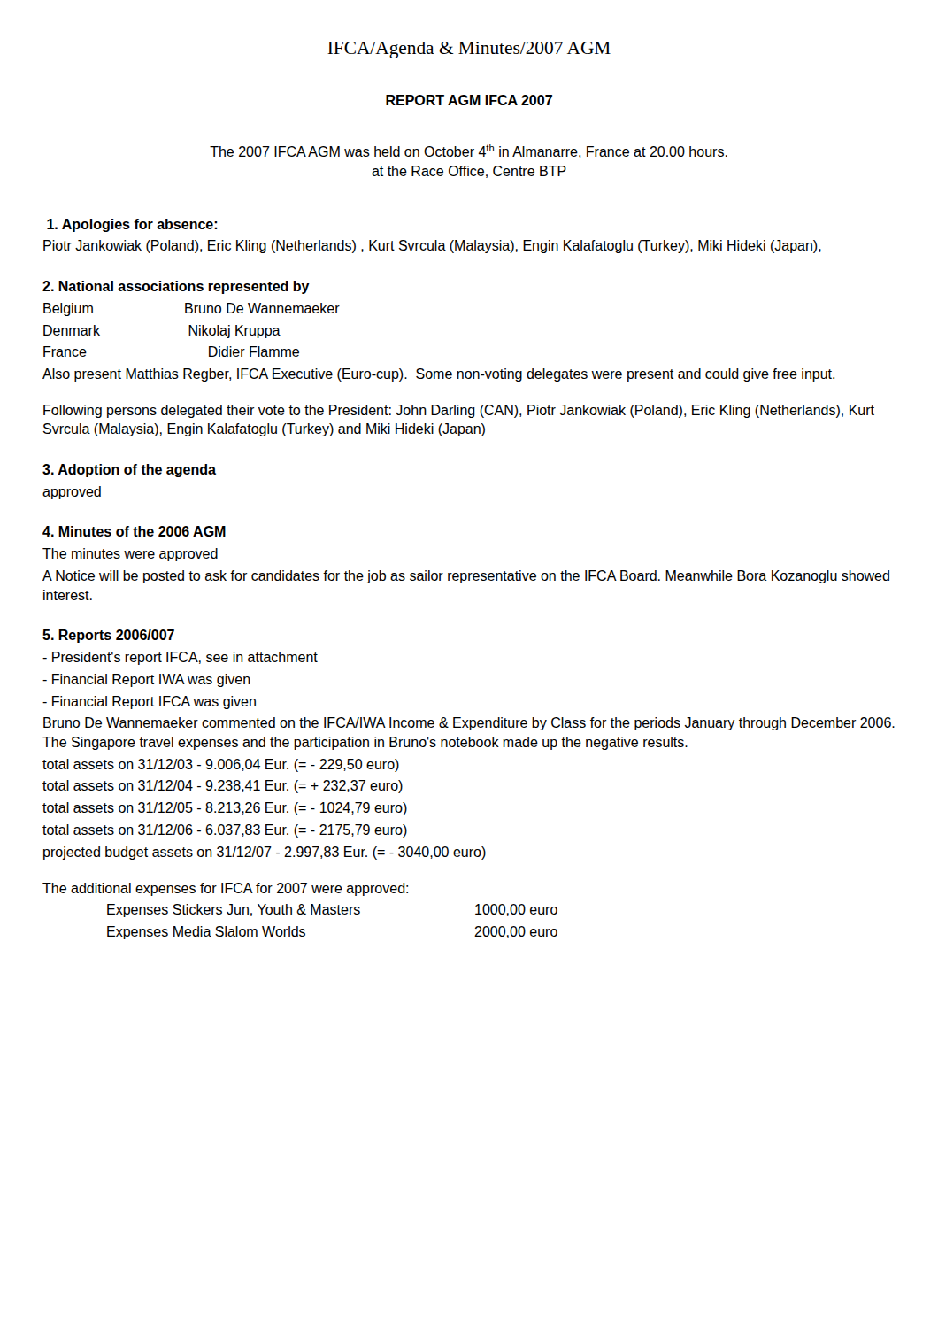IFCA/Agenda & Minutes/2007 AGM
REPORT AGM IFCA 2007
The 2007 IFCA AGM was held on October 4th in Almanarre, France at 20.00 hours.
at the Race Office, Centre BTP
1. Apologies for absence:
Piotr Jankowiak (Poland), Eric Kling (Netherlands) , Kurt Svrcula (Malaysia), Engin Kalafatoglu (Turkey), Miki Hideki (Japan),
2. National associations represented by
Belgium Bruno De Wannemaeker
Denmark Nikolaj Kruppa
France Didier Flamme
Also present Matthias Regber, IFCA Executive (Euro-cup). Some non-voting delegates were present and could give free input.
Following persons delegated their vote to the President: John Darling (CAN), Piotr Jankowiak (Poland), Eric Kling (Netherlands), Kurt Svrcula (Malaysia), Engin Kalafatoglu (Turkey) and Miki Hideki (Japan)
3. Adoption of the agenda
approved
4. Minutes of the 2006 AGM
The minutes were approved
A Notice will be posted to ask for candidates for the job as sailor representative on the IFCA Board. Meanwhile Bora Kozanoglu showed interest.
5. Reports 2006/007
- President's report IFCA, see in attachment
- Financial Report IWA was given
- Financial Report IFCA was given
Bruno De Wannemaeker commented on the IFCA/IWA Income & Expenditure by Class for the periods January through December 2006. The Singapore travel expenses and the participation in Bruno's notebook made up the negative results.
total assets on 31/12/03 - 9.006,04 Eur. (= - 229,50 euro)
total assets on 31/12/04 - 9.238,41 Eur. (= + 232,37 euro)
total assets on 31/12/05 - 8.213,26 Eur. (= - 1024,79 euro)
total assets on 31/12/06 - 6.037,83 Eur. (= - 2175,79 euro)
projected budget assets on 31/12/07 - 2.997,83 Eur. (= - 3040,00 euro)
The additional expenses for IFCA for 2007 were approved:
Expenses Stickers Jun, Youth & Masters 1000,00 euro
Expenses Media Slalom Worlds 2000,00 euro